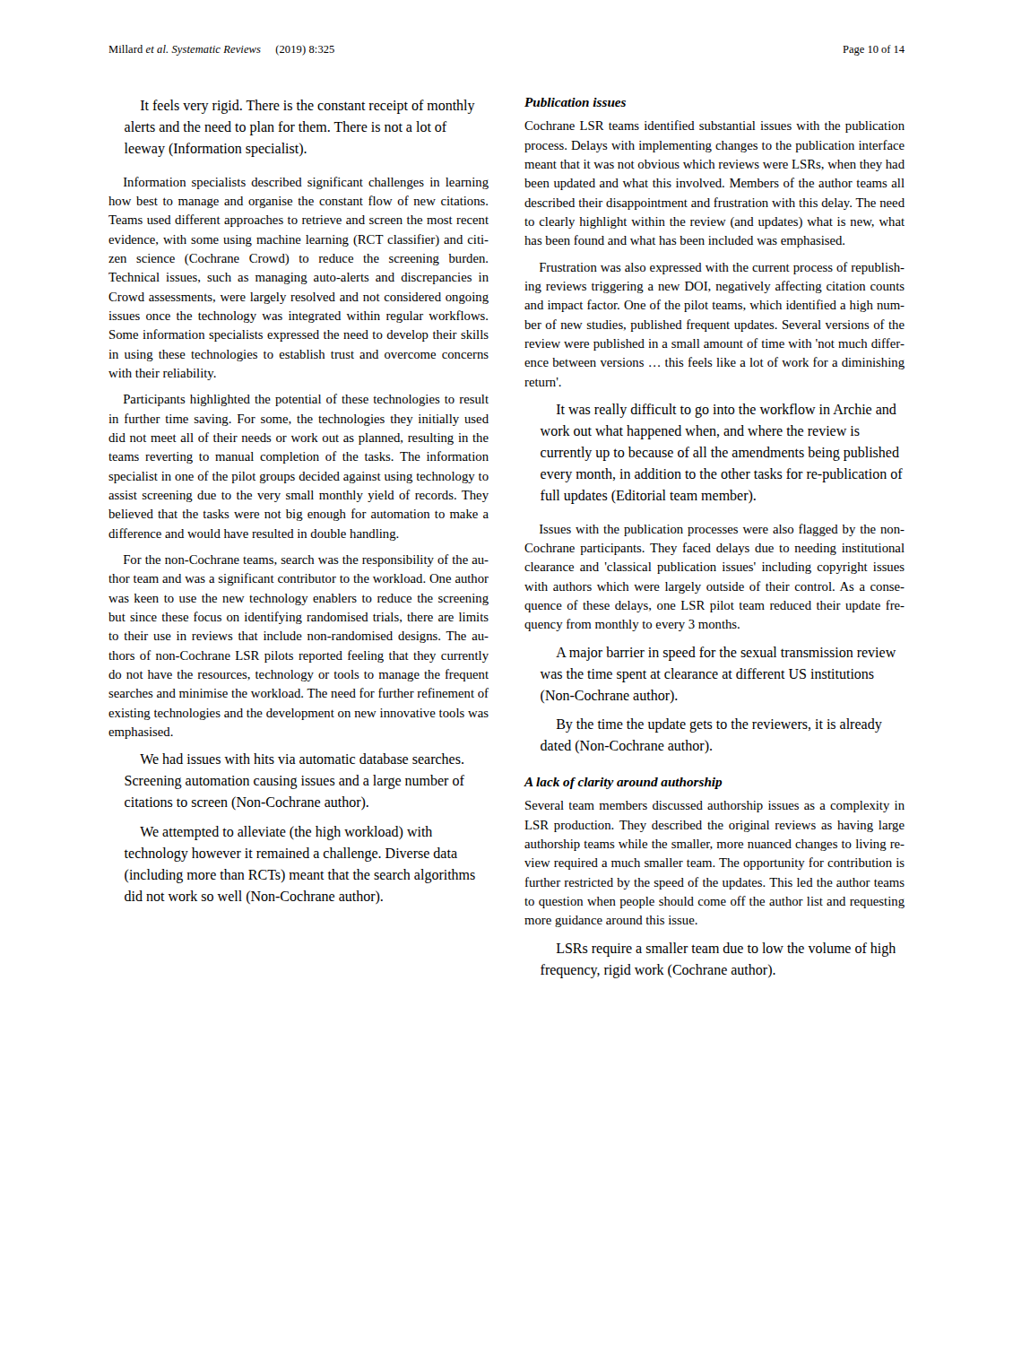Millard et al. Systematic Reviews (2019) 8:325
Page 10 of 14
It feels very rigid. There is the constant receipt of monthly alerts and the need to plan for them. There is not a lot of leeway (Information specialist).
Information specialists described significant challenges in learning how best to manage and organise the constant flow of new citations. Teams used different approaches to retrieve and screen the most recent evidence, with some using machine learning (RCT classifier) and citizen science (Cochrane Crowd) to reduce the screening burden. Technical issues, such as managing auto-alerts and discrepancies in Crowd assessments, were largely resolved and not considered ongoing issues once the technology was integrated within regular workflows. Some information specialists expressed the need to develop their skills in using these technologies to establish trust and overcome concerns with their reliability.
Participants highlighted the potential of these technologies to result in further time saving. For some, the technologies they initially used did not meet all of their needs or work out as planned, resulting in the teams reverting to manual completion of the tasks. The information specialist in one of the pilot groups decided against using technology to assist screening due to the very small monthly yield of records. They believed that the tasks were not big enough for automation to make a difference and would have resulted in double handling.
For the non-Cochrane teams, search was the responsibility of the author team and was a significant contributor to the workload. One author was keen to use the new technology enablers to reduce the screening but since these focus on identifying randomised trials, there are limits to their use in reviews that include non-randomised designs. The authors of non-Cochrane LSR pilots reported feeling that they currently do not have the resources, technology or tools to manage the frequent searches and minimise the workload. The need for further refinement of existing technologies and the development on new innovative tools was emphasised.
We had issues with hits via automatic database searches. Screening automation causing issues and a large number of citations to screen (Non-Cochrane author).
We attempted to alleviate (the high workload) with technology however it remained a challenge. Diverse data (including more than RCTs) meant that the search algorithms did not work so well (Non-Cochrane author).
Publication issues
Cochrane LSR teams identified substantial issues with the publication process. Delays with implementing changes to the publication interface meant that it was not obvious which reviews were LSRs, when they had been updated and what this involved. Members of the author teams all described their disappointment and frustration with this delay. The need to clearly highlight within the review (and updates) what is new, what has been found and what has been included was emphasised.
Frustration was also expressed with the current process of republishing reviews triggering a new DOI, negatively affecting citation counts and impact factor. One of the pilot teams, which identified a high number of new studies, published frequent updates. Several versions of the review were published in a small amount of time with 'not much difference between versions … this feels like a lot of work for a diminishing return'.
It was really difficult to go into the workflow in Archie and work out what happened when, and where the review is currently up to because of all the amendments being published every month, in addition to the other tasks for re-publication of full updates (Editorial team member).
Issues with the publication processes were also flagged by the non-Cochrane participants. They faced delays due to needing institutional clearance and 'classical publication issues' including copyright issues with authors which were largely outside of their control. As a consequence of these delays, one LSR pilot team reduced their update frequency from monthly to every 3 months.
A major barrier in speed for the sexual transmission review was the time spent at clearance at different US institutions (Non-Cochrane author).
By the time the update gets to the reviewers, it is already dated (Non-Cochrane author).
A lack of clarity around authorship
Several team members discussed authorship issues as a complexity in LSR production. They described the original reviews as having large authorship teams while the smaller, more nuanced changes to living review required a much smaller team. The opportunity for contribution is further restricted by the speed of the updates. This led the author teams to question when people should come off the author list and requesting more guidance around this issue.
LSRs require a smaller team due to low the volume of high frequency, rigid work (Cochrane author).